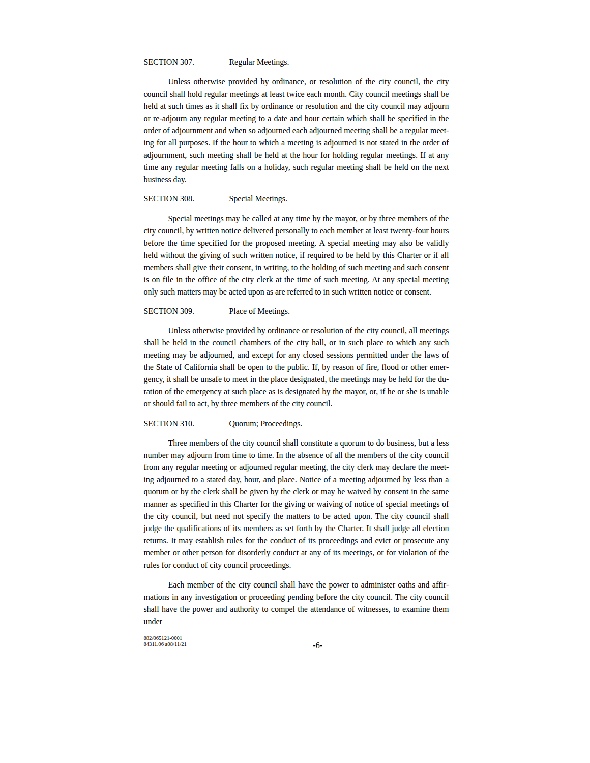SECTION 307. Regular Meetings.
Unless otherwise provided by ordinance, or resolution of the city council, the city council shall hold regular meetings at least twice each month. City council meetings shall be held at such times as it shall fix by ordinance or resolution and the city council may adjourn or re-adjourn any regular meeting to a date and hour certain which shall be specified in the order of adjournment and when so adjourned each adjourned meeting shall be a regular meeting for all purposes. If the hour to which a meeting is adjourned is not stated in the order of adjournment, such meeting shall be held at the hour for holding regular meetings. If at any time any regular meeting falls on a holiday, such regular meeting shall be held on the next business day.
SECTION 308. Special Meetings.
Special meetings may be called at any time by the mayor, or by three members of the city council, by written notice delivered personally to each member at least twenty-four hours before the time specified for the proposed meeting. A special meeting may also be validly held without the giving of such written notice, if required to be held by this Charter or if all members shall give their consent, in writing, to the holding of such meeting and such consent is on file in the office of the city clerk at the time of such meeting. At any special meeting only such matters may be acted upon as are referred to in such written notice or consent.
SECTION 309. Place of Meetings.
Unless otherwise provided by ordinance or resolution of the city council, all meetings shall be held in the council chambers of the city hall, or in such place to which any such meeting may be adjourned, and except for any closed sessions permitted under the laws of the State of California shall be open to the public. If, by reason of fire, flood or other emergency, it shall be unsafe to meet in the place designated, the meetings may be held for the duration of the emergency at such place as is designated by the mayor, or, if he or she is unable or should fail to act, by three members of the city council.
SECTION 310. Quorum; Proceedings.
Three members of the city council shall constitute a quorum to do business, but a less number may adjourn from time to time. In the absence of all the members of the city council from any regular meeting or adjourned regular meeting, the city clerk may declare the meeting adjourned to a stated day, hour, and place. Notice of a meeting adjourned by less than a quorum or by the clerk shall be given by the clerk or may be waived by consent in the same manner as specified in this Charter for the giving or waiving of notice of special meetings of the city council, but need not specify the matters to be acted upon. The city council shall judge the qualifications of its members as set forth by the Charter. It shall judge all election returns. It may establish rules for the conduct of its proceedings and evict or prosecute any member or other person for disorderly conduct at any of its meetings, or for violation of the rules for conduct of city council proceedings.
Each member of the city council shall have the power to administer oaths and affirmations in any investigation or proceeding pending before the city council. The city council shall have the power and authority to compel the attendance of witnesses, to examine them under
882/065121-0001
84311.06 a08/11/21
-6-